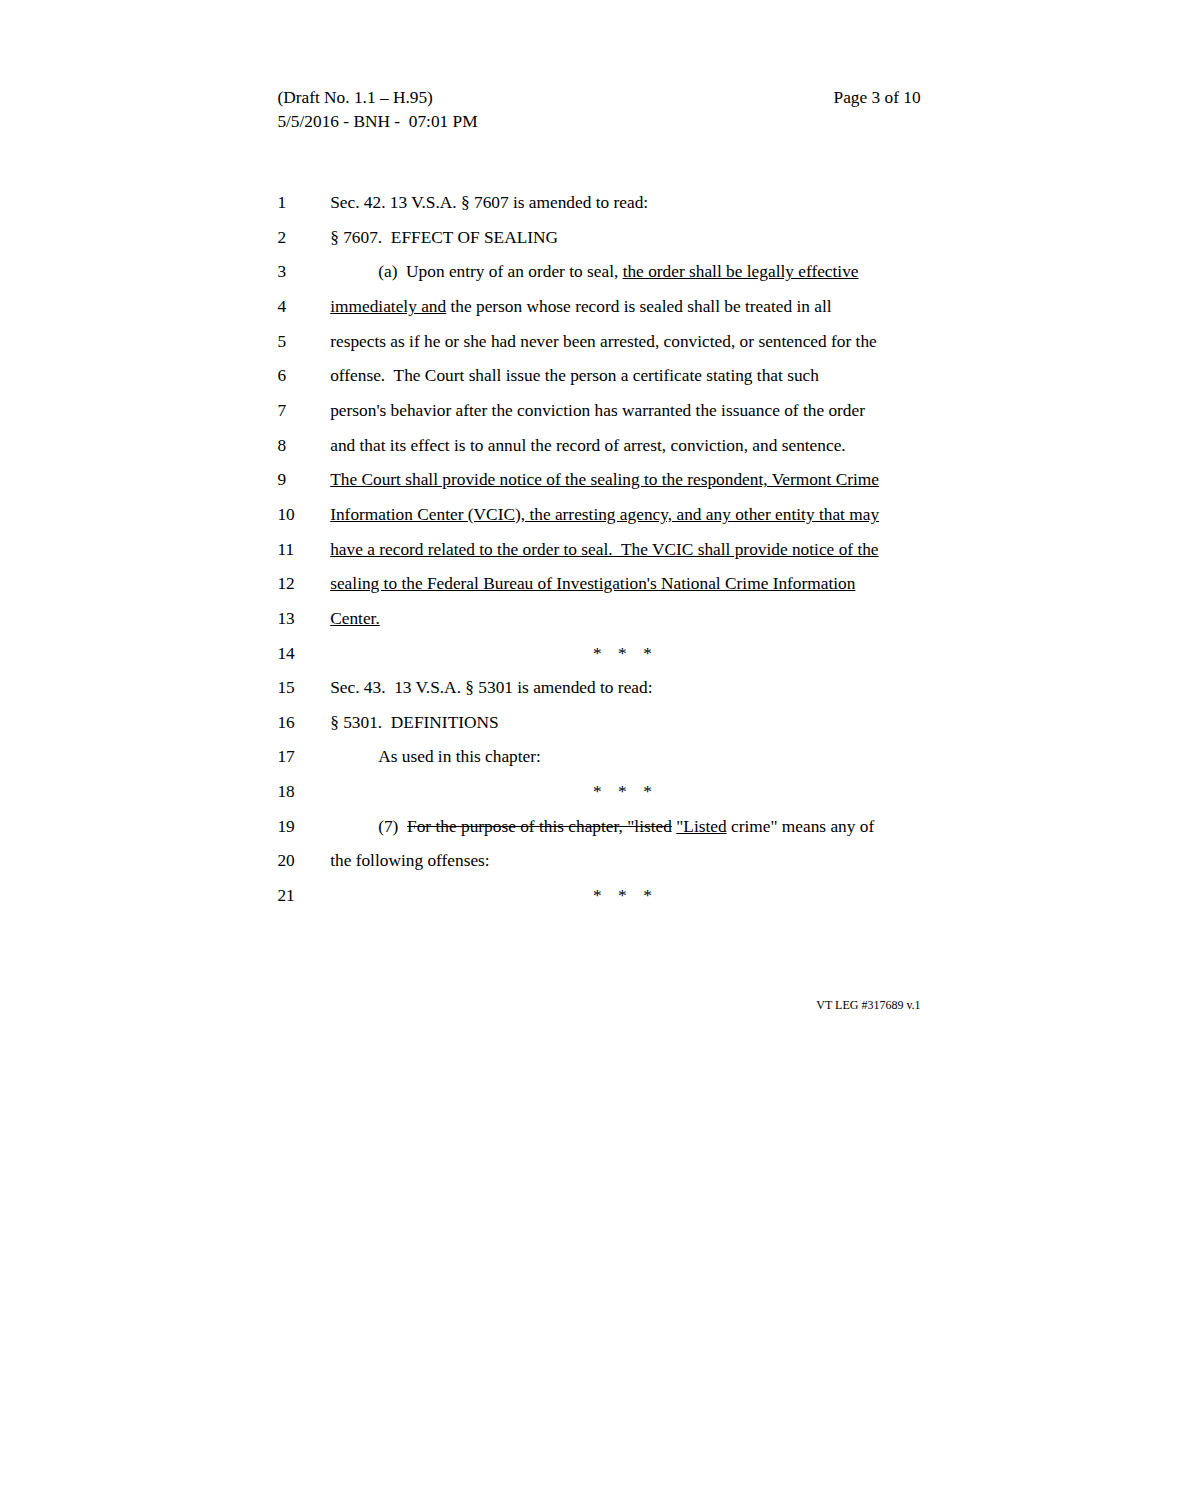(Draft No. 1.1 – H.95)
5/5/2016 - BNH - 07:01 PM
Page 3 of 10
| 1 | Sec. 42. 13 V.S.A. § 7607 is amended to read: |
| 2 | § 7607. EFFECT OF SEALING |
| 3 | (a) Upon entry of an order to seal, the order shall be legally effective |
| 4 | immediately and the person whose record is sealed shall be treated in all |
| 5 | respects as if he or she had never been arrested, convicted, or sentenced for the |
| 6 | offense. The Court shall issue the person a certificate stating that such |
| 7 | person's behavior after the conviction has warranted the issuance of the order |
| 8 | and that its effect is to annul the record of arrest, conviction, and sentence. |
| 9 | The Court shall provide notice of the sealing to the respondent, Vermont Crime |
| 10 | Information Center (VCIC), the arresting agency, and any other entity that may |
| 11 | have a record related to the order to seal. The VCIC shall provide notice of the |
| 12 | sealing to the Federal Bureau of Investigation's National Crime Information |
| 13 | Center. |
| 14 | * * * |
| 15 | Sec. 43. 13 V.S.A. § 5301 is amended to read: |
| 16 | § 5301. DEFINITIONS |
| 17 | As used in this chapter: |
| 18 | * * * |
| 19 | (7) For the purpose of this chapter, "listed "Listed crime" means any of |
| 20 | the following offenses: |
| 21 | * * * |
VT LEG #317689 v.1